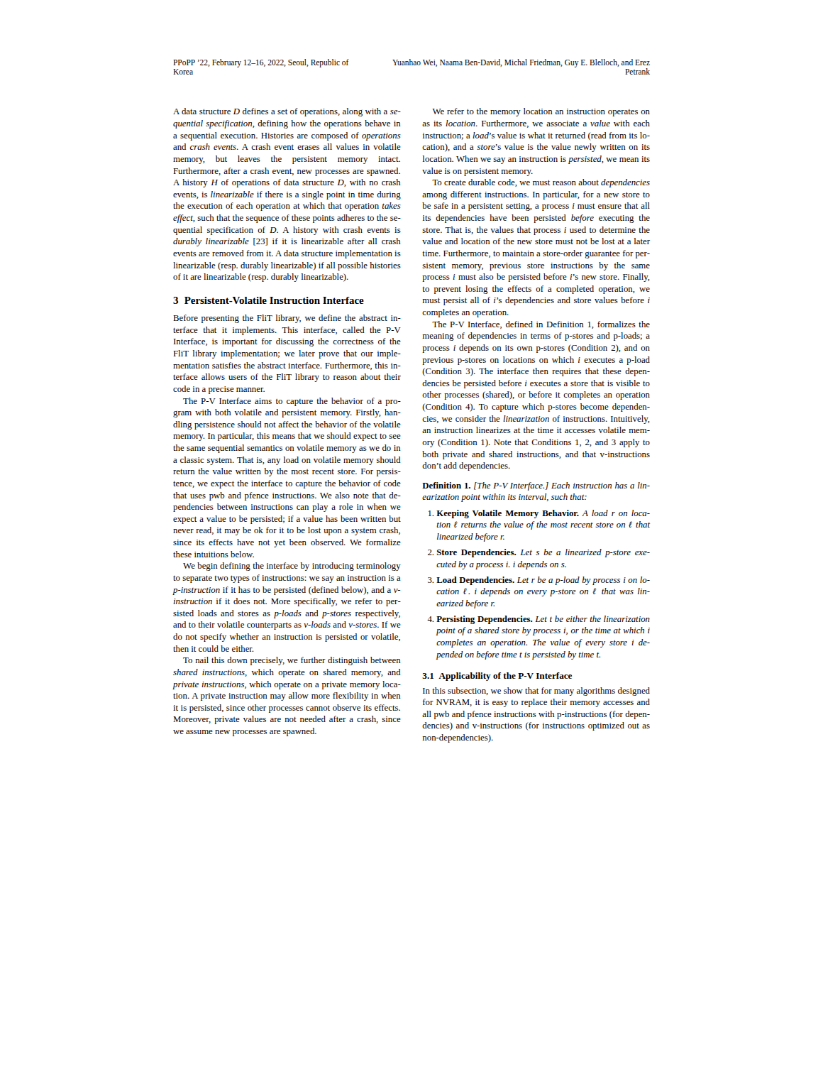PPoPP ’22, February 12–16, 2022, Seoul, Republic of Korea
Yuanhao Wei, Naama Ben-David, Michal Friedman, Guy E. Blelloch, and Erez Petrank
A data structure D defines a set of operations, along with a sequential specification, defining how the operations behave in a sequential execution. Histories are composed of operations and crash events. A crash event erases all values in volatile memory, but leaves the persistent memory intact. Furthermore, after a crash event, new processes are spawned. A history H of operations of data structure D, with no crash events, is linearizable if there is a single point in time during the execution of each operation at which that operation takes effect, such that the sequence of these points adheres to the sequential specification of D. A history with crash events is durably linearizable [23] if it is linearizable after all crash events are removed from it. A data structure implementation is linearizable (resp. durably linearizable) if all possible histories of it are linearizable (resp. durably linearizable).
3 Persistent-Volatile Instruction Interface
Before presenting the FliT library, we define the abstract interface that it implements. This interface, called the P-V Interface, is important for discussing the correctness of the FliT library implementation; we later prove that our implementation satisfies the abstract interface. Furthermore, this interface allows users of the FliT library to reason about their code in a precise manner.
The P-V Interface aims to capture the behavior of a program with both volatile and persistent memory. Firstly, handling persistence should not affect the behavior of the volatile memory. In particular, this means that we should expect to see the same sequential semantics on volatile memory as we do in a classic system. That is, any load on volatile memory should return the value written by the most recent store. For persistence, we expect the interface to capture the behavior of code that uses pwb and pfence instructions. We also note that dependencies between instructions can play a role in when we expect a value to be persisted; if a value has been written but never read, it may be ok for it to be lost upon a system crash, since its effects have not yet been observed. We formalize these intuitions below.
We begin defining the interface by introducing terminology to separate two types of instructions: we say an instruction is a p-instruction if it has to be persisted (defined below), and a v-instruction if it does not. More specifically, we refer to persisted loads and stores as p-loads and p-stores respectively, and to their volatile counterparts as v-loads and v-stores. If we do not specify whether an instruction is persisted or volatile, then it could be either.
To nail this down precisely, we further distinguish between shared instructions, which operate on shared memory, and private instructions, which operate on a private memory location. A private instruction may allow more flexibility in when it is persisted, since other processes cannot observe its effects. Moreover, private values are not needed after a crash, since we assume new processes are spawned.
We refer to the memory location an instruction operates on as its location. Furthermore, we associate a value with each instruction; a load’s value is what it returned (read from its location), and a store’s value is the value newly written on its location. When we say an instruction is persisted, we mean its value is on persistent memory.
To create durable code, we must reason about dependencies among different instructions. In particular, for a new store to be safe in a persistent setting, a process i must ensure that all its dependencies have been persisted before executing the store. That is, the values that process i used to determine the value and location of the new store must not be lost at a later time. Furthermore, to maintain a store-order guarantee for persistent memory, previous store instructions by the same process i must also be persisted before i’s new store. Finally, to prevent losing the effects of a completed operation, we must persist all of i’s dependencies and store values before i completes an operation.
The P-V Interface, defined in Definition 1, formalizes the meaning of dependencies in terms of p-stores and p-loads; a process i depends on its own p-stores (Condition 2), and on previous p-stores on locations on which i executes a p-load (Condition 3). The interface then requires that these dependencies be persisted before i executes a store that is visible to other processes (shared), or before it completes an operation (Condition 4). To capture which p-stores become dependencies, we consider the linearization of instructions. Intuitively, an instruction linearizes at the time it accesses volatile memory (Condition 1). Note that Conditions 1, 2, and 3 apply to both private and shared instructions, and that v-instructions don’t add dependencies.
Definition 1. [The P-V Interface.] Each instruction has a linearization point within its interval, such that:
Keeping Volatile Memory Behavior. A load r on location ℓ returns the value of the most recent store on ℓ that linearized before r.
Store Dependencies. Let s be a linearized p-store executed by a process i. i depends on s.
Load Dependencies. Let r be a p-load by process i on location ℓ. i depends on every p-store on ℓ that was linearized before r.
Persisting Dependencies. Let t be either the linearization point of a shared store by process i, or the time at which i completes an operation. The value of every store i depended on before time t is persisted by time t.
3.1 Applicability of the P-V Interface
In this subsection, we show that for many algorithms designed for NVRAM, it is easy to replace their memory accesses and all pwb and pfence instructions with p-instructions (for dependencies) and v-instructions (for instructions optimized out as non-dependencies).